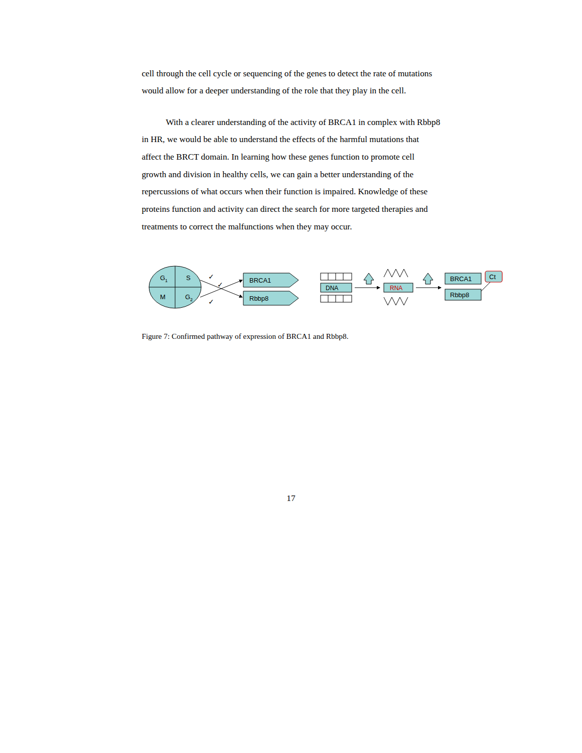cell through the cell cycle or sequencing of the genes to detect the rate of mutations would allow for a deeper understanding of the role that they play in the cell.
With a clearer understanding of the activity of BRCA1 in complex with Rbbp8 in HR, we would be able to understand the effects of the harmful mutations that affect the BRCT domain. In learning how these genes function to promote cell growth and division in healthy cells, we can gain a better understanding of the repercussions of what occurs when their function is impaired. Knowledge of these proteins function and activity can direct the search for more targeted therapies and treatments to correct the malfunctions when they may occur.
G 1 S M G 2 ✓ ✓ ✓ BRCA1 Rbbp8 DNA RNA BRCA1 Ct Rbbp8
Figure 7: Confirmed pathway of expression of BRCA1 and Rbbp8.
17